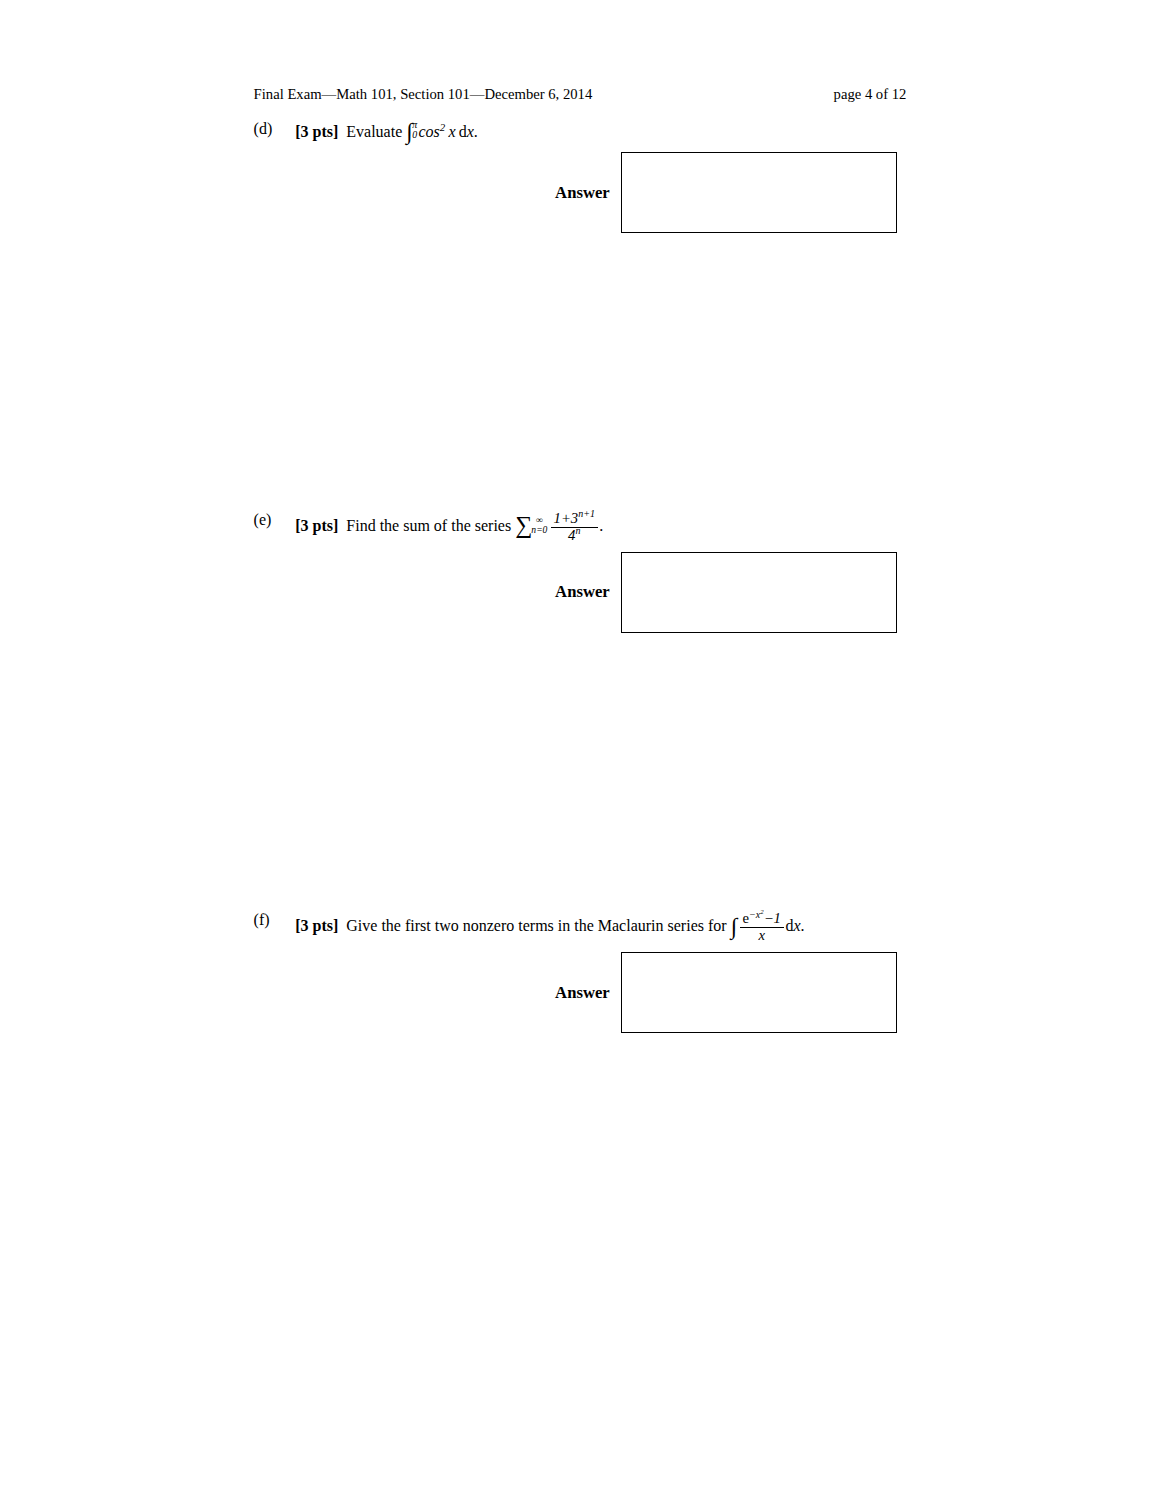Final Exam—Math 101, Section 101—December 6, 2014 page 4 of 12
(d) [3 pts] Evaluate ∫π 0cos2 x dx.
Answer
(e) [3 pts] Find the sum of the series ∑∞n=01+3n+14n.
Answer
(f) [3 pts] Give the first two nonzero terms in the Maclaurin series for ∫e−x2−1 x dx.
Answer